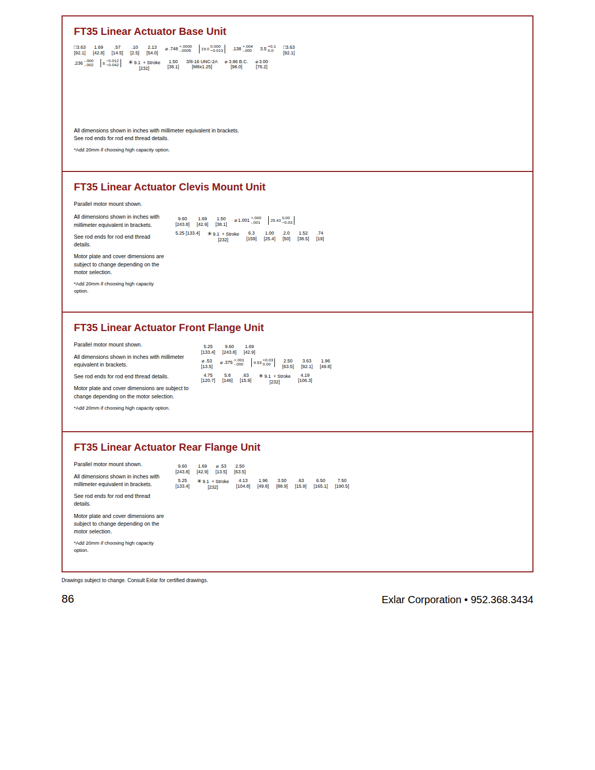FT35 Linear Actuator Base Unit
□3.63
[92.1] 1.69
[42.8] .57
[14.5] .10
[2.5] 2.13
[54.0] ⌀ .748 +.0000
-.0005 19.0 0.000
−0.013 .138 +.004
-.000 3.5 +0.1
0.0 □3.63
[92.1]
.236 -.000
-.002 6 −0.012
−0.042 ✳ 9.1 + Stroke
[232] 1.50
[38.1] 3/8-16 UNC-2A
[M8x1.25] ⌀ 3.86 B.C.
[98.0] ⌀ 3.00
[76.2]
All dimensions shown in inches with millimeter equivalent in brackets.
See rod ends for rod end thread details.
*Add 20mm if choosing high capacity option.
FT35 Linear Actuator Clevis Mount Unit
Parallel motor mount shown.
All dimensions shown in inches with millimeter equivalent in brackets.
See rod ends for rod end thread details.
Motor plate and cover dimensions are subject to change depending on the motor selection.
*Add 20mm if choosing high capacity option.
9.60
[243.8] 1.69
[42.9] 1.50
[38.1] ⌀ 1.001 +.000
-.001 25.43 0.00
−0.03
5.25 [133.4] ✳ 9.1 + Stroke
[232] 6.3
[159] 1.00
[25.4] 2.0
[50] 1.52
[38.5] .74
[19]
FT35 Linear Actuator Front Flange Unit
Parallel motor mount shown.
All dimensions shown in inches with millimeter equivalent in brackets.
See rod ends for rod end thread details.
Motor plate and cover dimensions are subject to change depending on the motor selection.
*Add 20mm if choosing high capacity option.
5.25
[133.4] 9.60
[243.8] 1.69
[42.9]
⌀ .53
[13.5] ⌀ .375 +.001
-.000 9.53 +0.03
0.00 2.50
[63.5] 3.63
[92.1] 1.96
[49.8]
4.75
[120.7] 5.8
[146] .63
[15.9] ✳ 9.1 + Stroke
[232] 4.19
[106.3]
FT35 Linear Actuator Rear Flange Unit
Parallel motor mount shown.
All dimensions shown in inches with millimeter equivalent in brackets.
See rod ends for rod end thread details.
Motor plate and cover dimensions are subject to change depending on the motor selection.
*Add 20mm if choosing high capacity option.
9.60
[243.8] 1.69
[42.9] ⌀ .53
[13.5] 2.50
[63.5]
5.25
[133.4] ✳ 9.1 + Stroke
[232] 4.13
[104.8] 1.96
[49.8] 3.50
[88.9] .63
[15.9] 6.50
[165.1] 7.50
[190.5]
Drawings subject to change. Consult Exlar for certified drawings.
86
Exlar Corporation • 952.368.3434